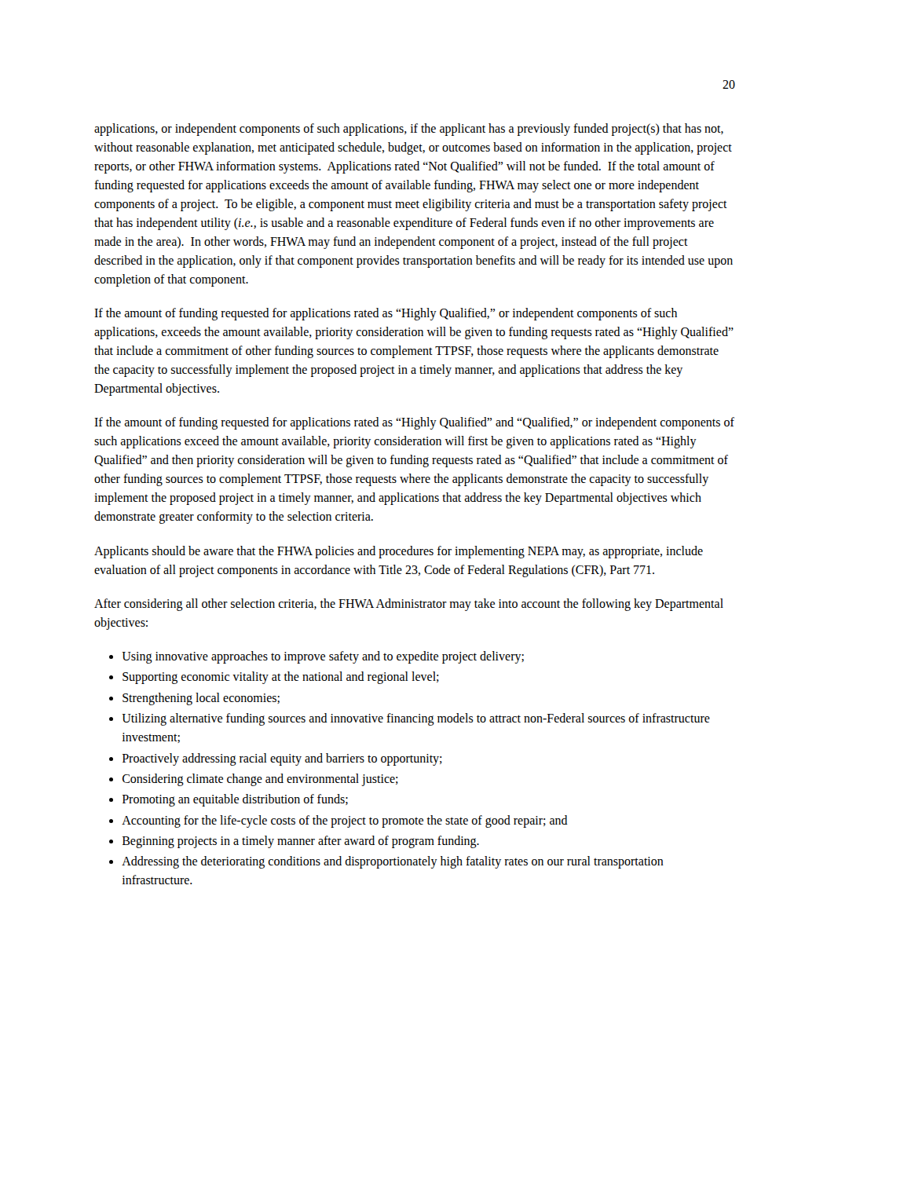20
applications, or independent components of such applications, if the applicant has a previously funded project(s) that has not, without reasonable explanation, met anticipated schedule, budget, or outcomes based on information in the application, project reports, or other FHWA information systems. Applications rated “Not Qualified” will not be funded. If the total amount of funding requested for applications exceeds the amount of available funding, FHWA may select one or more independent components of a project. To be eligible, a component must meet eligibility criteria and must be a transportation safety project that has independent utility (i.e., is usable and a reasonable expenditure of Federal funds even if no other improvements are made in the area). In other words, FHWA may fund an independent component of a project, instead of the full project described in the application, only if that component provides transportation benefits and will be ready for its intended use upon completion of that component.
If the amount of funding requested for applications rated as “Highly Qualified,” or independent components of such applications, exceeds the amount available, priority consideration will be given to funding requests rated as “Highly Qualified” that include a commitment of other funding sources to complement TTPSF, those requests where the applicants demonstrate the capacity to successfully implement the proposed project in a timely manner, and applications that address the key Departmental objectives.
If the amount of funding requested for applications rated as “Highly Qualified” and “Qualified,” or independent components of such applications exceed the amount available, priority consideration will first be given to applications rated as “Highly Qualified” and then priority consideration will be given to funding requests rated as “Qualified” that include a commitment of other funding sources to complement TTPSF, those requests where the applicants demonstrate the capacity to successfully implement the proposed project in a timely manner, and applications that address the key Departmental objectives which demonstrate greater conformity to the selection criteria.
Applicants should be aware that the FHWA policies and procedures for implementing NEPA may, as appropriate, include evaluation of all project components in accordance with Title 23, Code of Federal Regulations (CFR), Part 771.
After considering all other selection criteria, the FHWA Administrator may take into account the following key Departmental objectives:
Using innovative approaches to improve safety and to expedite project delivery;
Supporting economic vitality at the national and regional level;
Strengthening local economies;
Utilizing alternative funding sources and innovative financing models to attract non-Federal sources of infrastructure investment;
Proactively addressing racial equity and barriers to opportunity;
Considering climate change and environmental justice;
Promoting an equitable distribution of funds;
Accounting for the life-cycle costs of the project to promote the state of good repair; and
Beginning projects in a timely manner after award of program funding.
Addressing the deteriorating conditions and disproportionately high fatality rates on our rural transportation infrastructure.